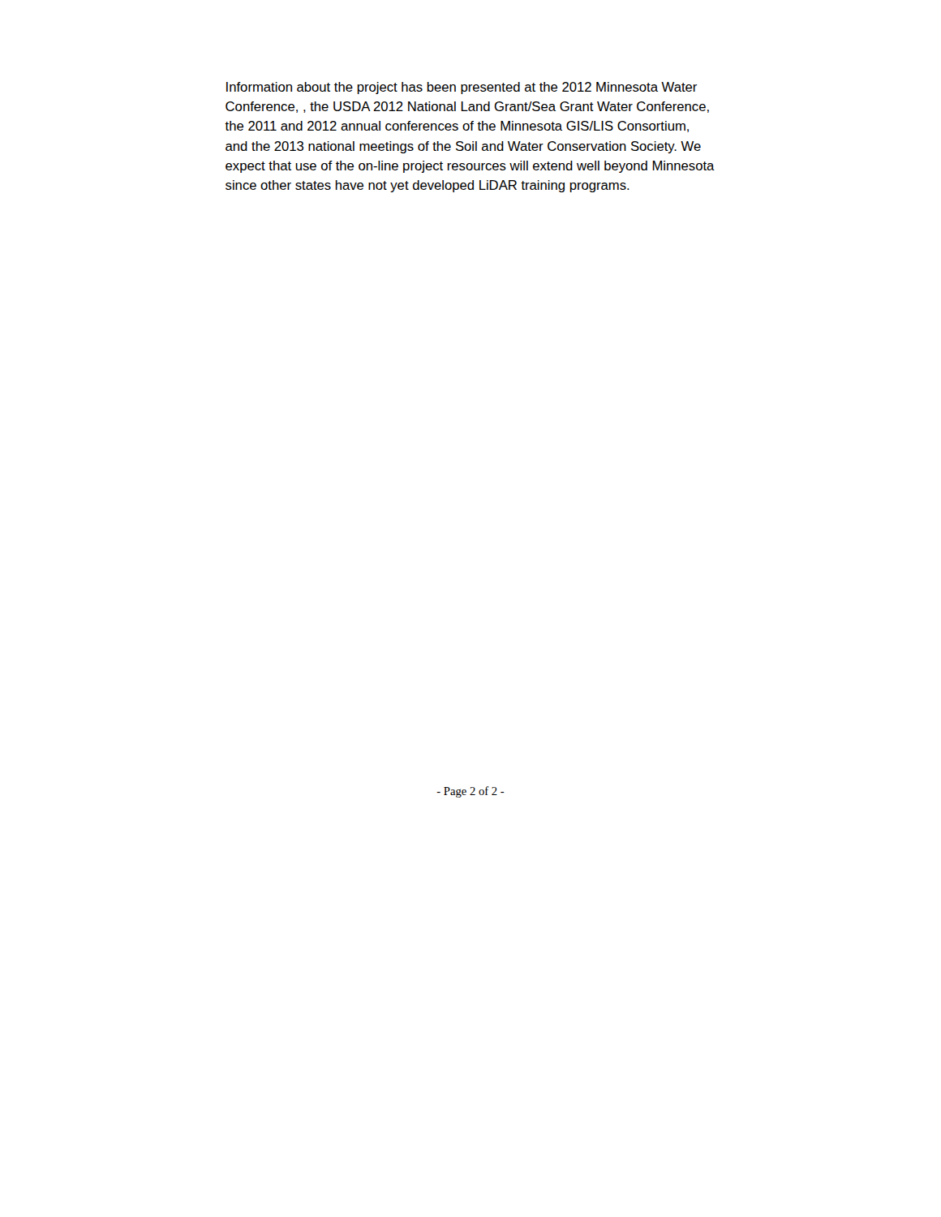Information about the project has been presented at the 2012 Minnesota Water Conference, , the USDA 2012 National Land Grant/Sea Grant Water Conference, the 2011 and 2012 annual conferences of the Minnesota GIS/LIS Consortium, and the 2013 national meetings of the Soil and Water Conservation Society. We expect that use of the on-line project resources will extend well beyond Minnesota since other states have not yet developed LiDAR training programs.
- Page 2 of 2 -